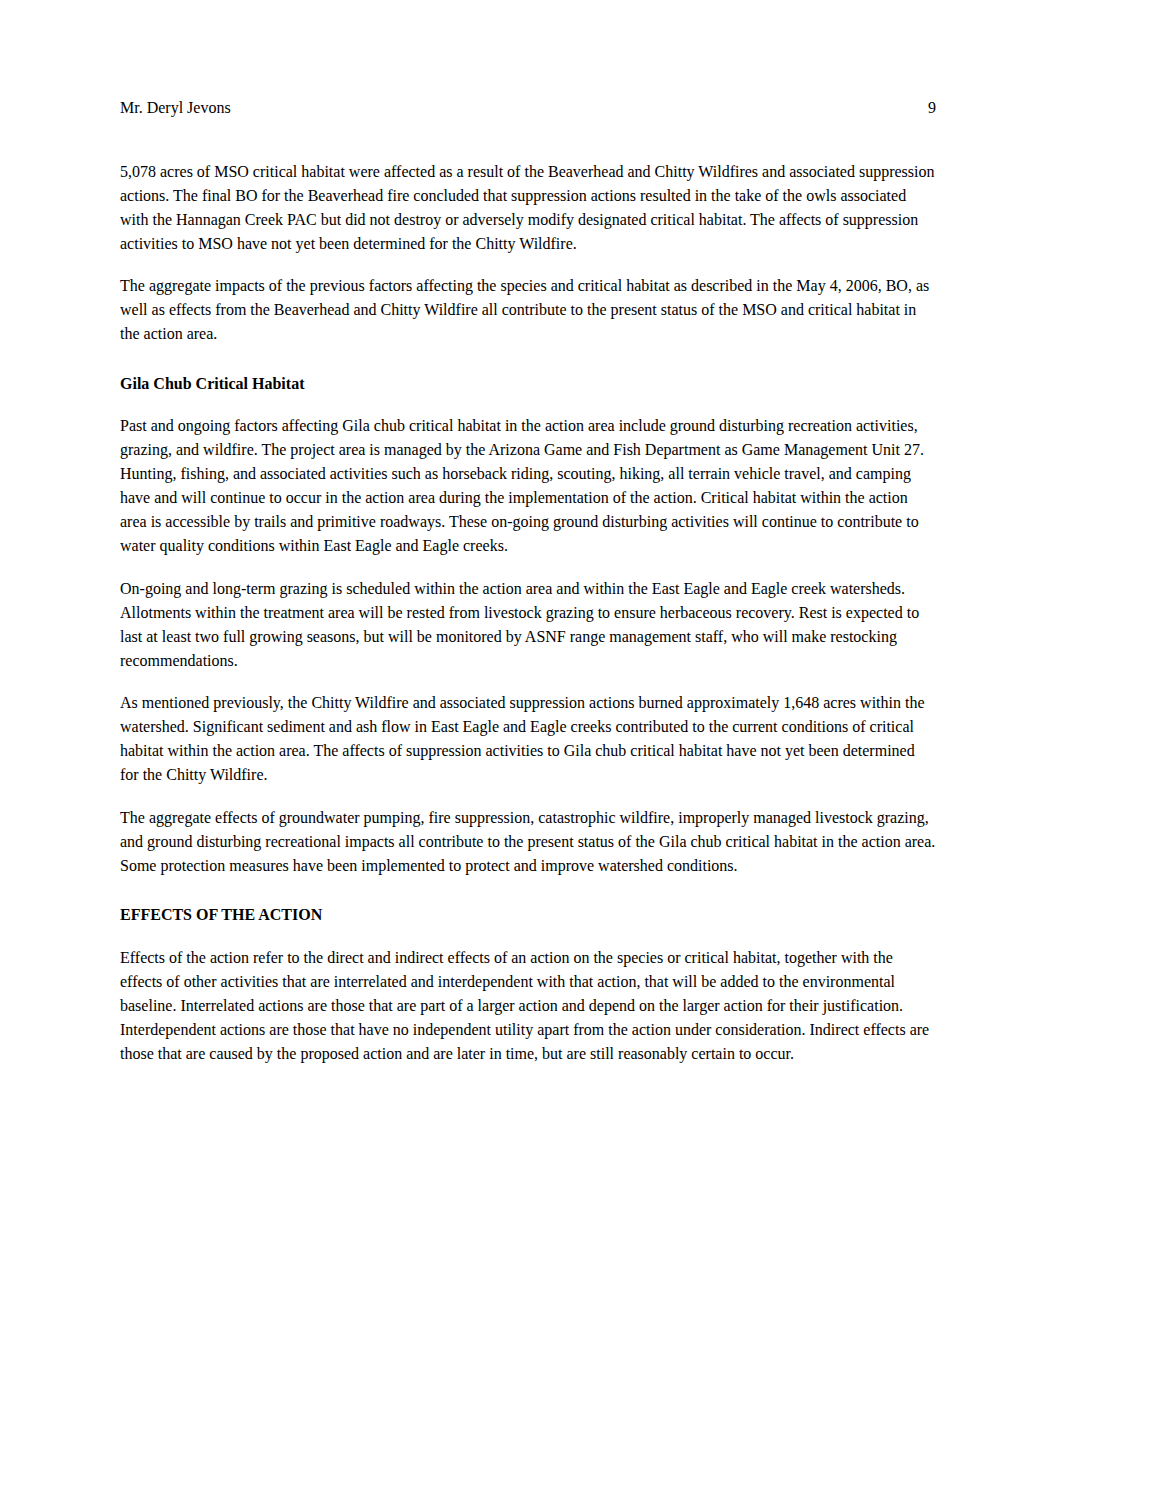Mr. Deryl Jevons 9
5,078 acres of MSO critical habitat were affected as a result of the Beaverhead and Chitty Wildfires and associated suppression actions. The final BO for the Beaverhead fire concluded that suppression actions resulted in the take of the owls associated with the Hannagan Creek PAC but did not destroy or adversely modify designated critical habitat. The affects of suppression activities to MSO have not yet been determined for the Chitty Wildfire.
The aggregate impacts of the previous factors affecting the species and critical habitat as described in the May 4, 2006, BO, as well as effects from the Beaverhead and Chitty Wildfire all contribute to the present status of the MSO and critical habitat in the action area.
Gila Chub Critical Habitat
Past and ongoing factors affecting Gila chub critical habitat in the action area include ground disturbing recreation activities, grazing, and wildfire. The project area is managed by the Arizona Game and Fish Department as Game Management Unit 27. Hunting, fishing, and associated activities such as horseback riding, scouting, hiking, all terrain vehicle travel, and camping have and will continue to occur in the action area during the implementation of the action. Critical habitat within the action area is accessible by trails and primitive roadways. These on-going ground disturbing activities will continue to contribute to water quality conditions within East Eagle and Eagle creeks.
On-going and long-term grazing is scheduled within the action area and within the East Eagle and Eagle creek watersheds. Allotments within the treatment area will be rested from livestock grazing to ensure herbaceous recovery. Rest is expected to last at least two full growing seasons, but will be monitored by ASNF range management staff, who will make restocking recommendations.
As mentioned previously, the Chitty Wildfire and associated suppression actions burned approximately 1,648 acres within the watershed. Significant sediment and ash flow in East Eagle and Eagle creeks contributed to the current conditions of critical habitat within the action area. The affects of suppression activities to Gila chub critical habitat have not yet been determined for the Chitty Wildfire.
The aggregate effects of groundwater pumping, fire suppression, catastrophic wildfire, improperly managed livestock grazing, and ground disturbing recreational impacts all contribute to the present status of the Gila chub critical habitat in the action area. Some protection measures have been implemented to protect and improve watershed conditions.
EFFECTS OF THE ACTION
Effects of the action refer to the direct and indirect effects of an action on the species or critical habitat, together with the effects of other activities that are interrelated and interdependent with that action, that will be added to the environmental baseline. Interrelated actions are those that are part of a larger action and depend on the larger action for their justification. Interdependent actions are those that have no independent utility apart from the action under consideration. Indirect effects are those that are caused by the proposed action and are later in time, but are still reasonably certain to occur.